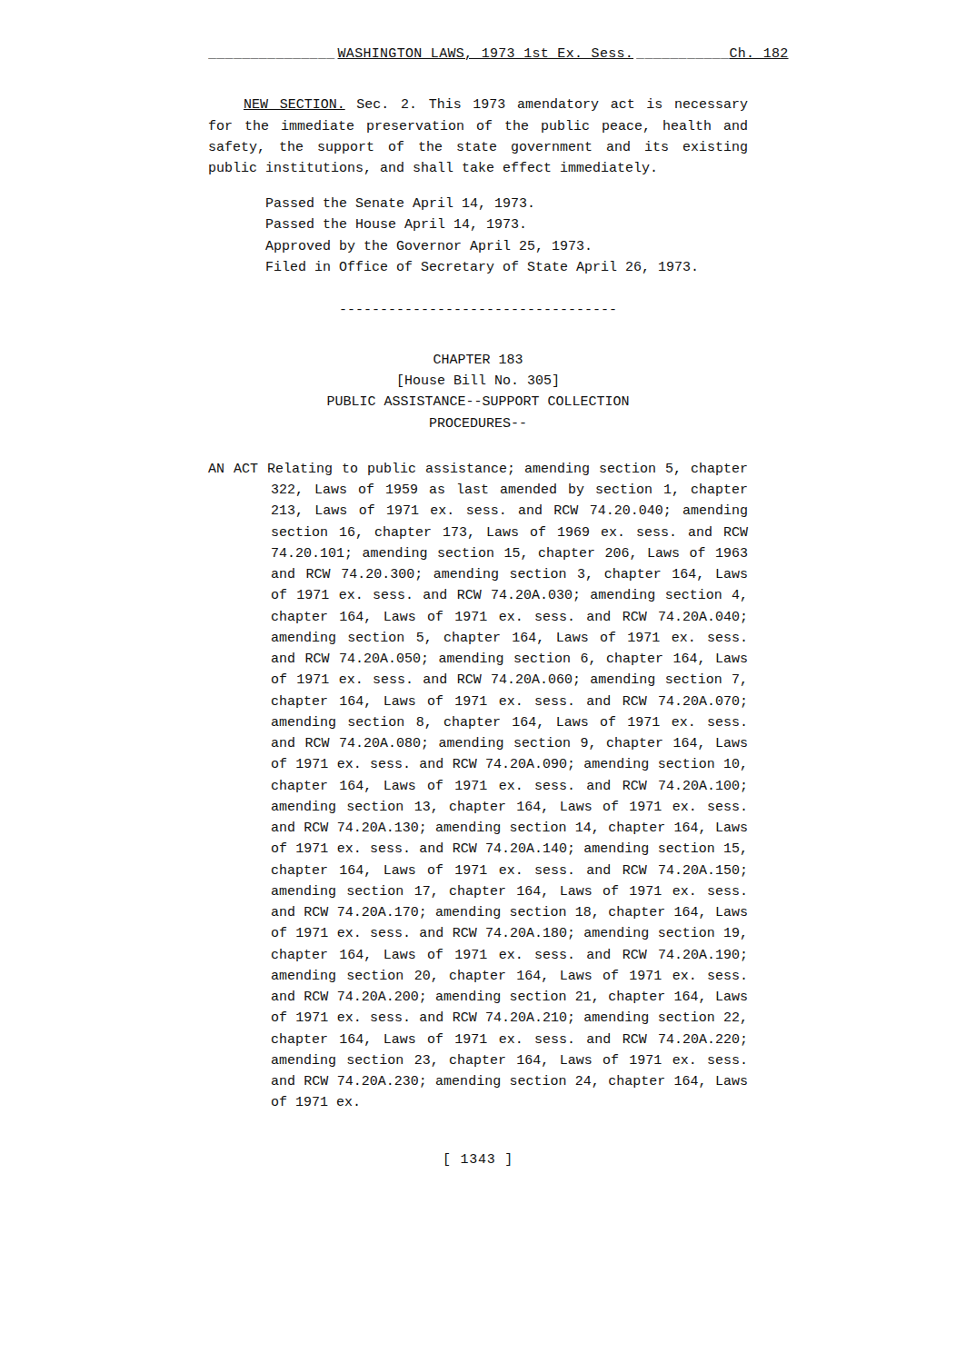_______________WASHINGTON LAWS, 1973 1st Ex. Sess.___________Ch. 182
NEW SECTION. Sec. 2. This 1973 amendatory act is necessary for the immediate preservation of the public peace, health and safety, the support of the state government and its existing public institutions, and shall take effect immediately.
Passed the Senate April 14, 1973.
Passed the House April 14, 1973.
Approved by the Governor April 25, 1973.
Filed in Office of Secretary of State April 26, 1973.
----------------------------------
CHAPTER 183
[House Bill No. 305]
PUBLIC ASSISTANCE--SUPPORT COLLECTION
PROCEDURES--
AN ACT Relating to public assistance; amending section 5, chapter 322, Laws of 1959 as last amended by section 1, chapter 213, Laws of 1971 ex. sess. and RCW 74.20.040; amending section 16, chapter 173, Laws of 1969 ex. sess. and RCW 74.20.101; amending section 15, chapter 206, Laws of 1963 and RCW 74.20.300; amending section 3, chapter 164, Laws of 1971 ex. sess. and RCW 74.20A.030; amending section 4, chapter 164, Laws of 1971 ex. sess. and RCW 74.20A.040; amending section 5, chapter 164, Laws of 1971 ex. sess. and RCW 74.20A.050; amending section 6, chapter 164, Laws of 1971 ex. sess. and RCW 74.20A.060; amending section 7, chapter 164, Laws of 1971 ex. sess. and RCW 74.20A.070; amending section 8, chapter 164, Laws of 1971 ex. sess. and RCW 74.20A.080; amending section 9, chapter 164, Laws of 1971 ex. sess. and RCW 74.20A.090; amending section 10, chapter 164, Laws of 1971 ex. sess. and RCW 74.20A.100; amending section 13, chapter 164, Laws of 1971 ex. sess. and RCW 74.20A.130; amending section 14, chapter 164, Laws of 1971 ex. sess. and RCW 74.20A.140; amending section 15, chapter 164, Laws of 1971 ex. sess. and RCW 74.20A.150; amending section 17, chapter 164, Laws of 1971 ex. sess. and RCW 74.20A.170; amending section 18, chapter 164, Laws of 1971 ex. sess. and RCW 74.20A.180; amending section 19, chapter 164, Laws of 1971 ex. sess. and RCW 74.20A.190; amending section 20, chapter 164, Laws of 1971 ex. sess. and RCW 74.20A.200; amending section 21, chapter 164, Laws of 1971 ex. sess. and RCW 74.20A.210; amending section 22, chapter 164, Laws of 1971 ex. sess. and RCW 74.20A.220; amending section 23, chapter 164, Laws of 1971 ex. sess. and RCW 74.20A.230; amending section 24, chapter 164, Laws of 1971 ex.
[ 1343 ]